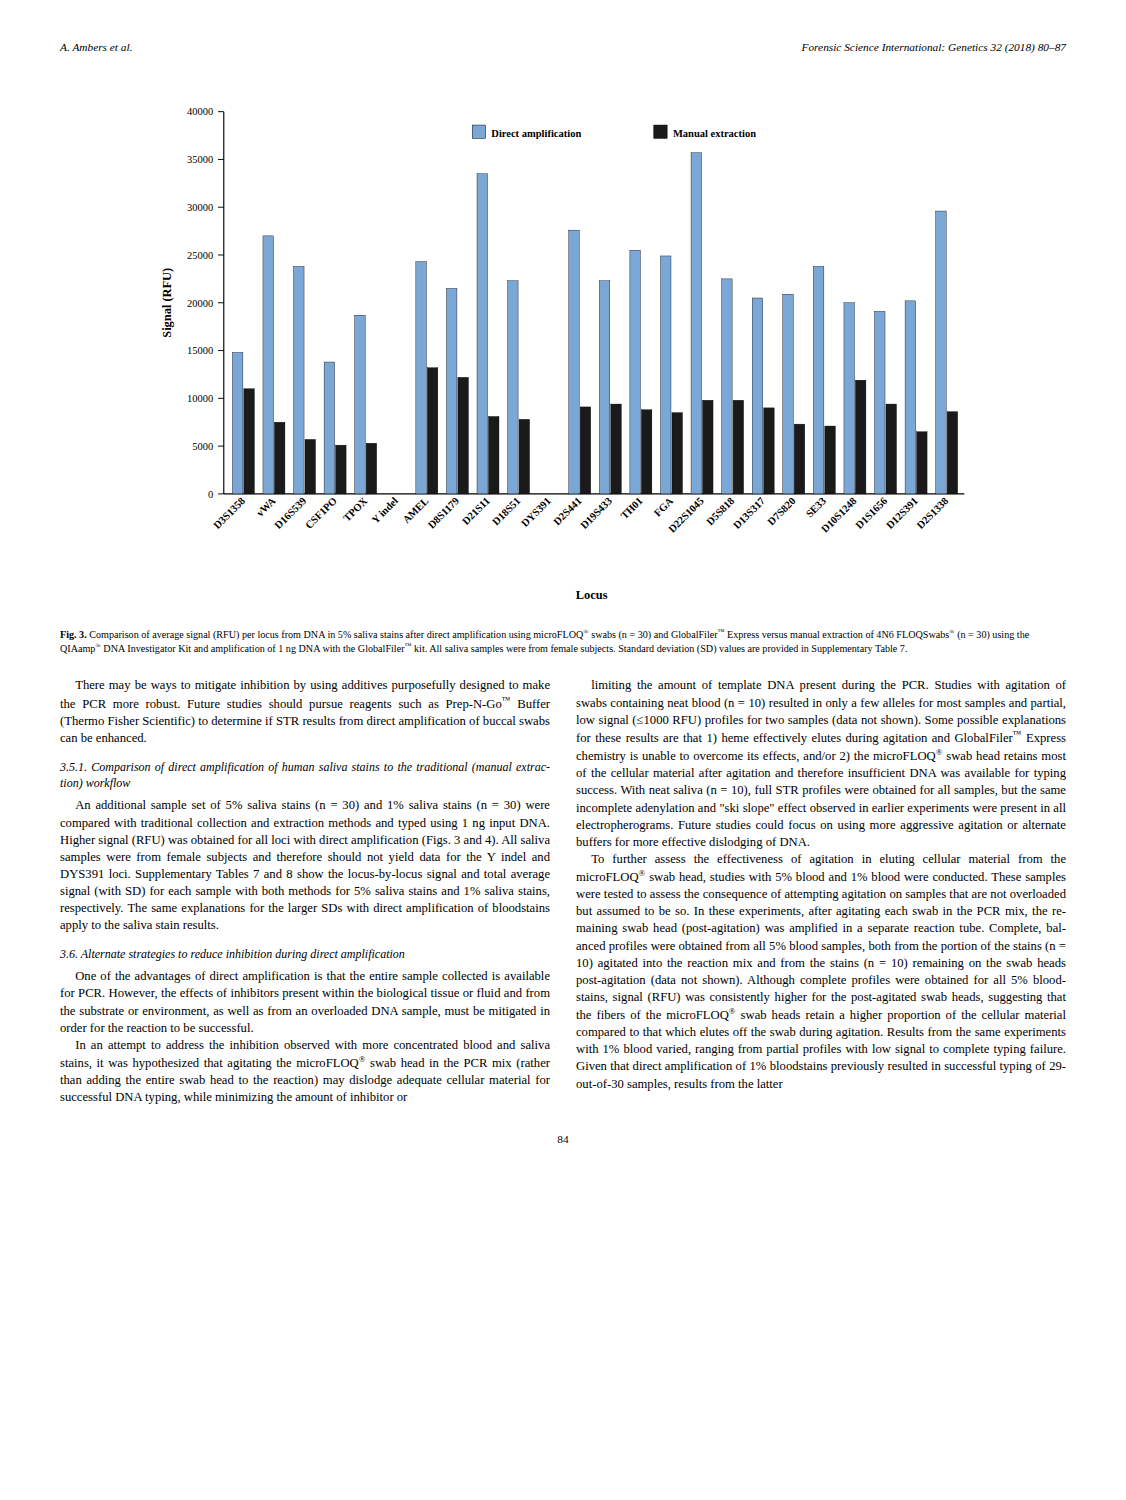A. Ambers et al.
Forensic Science International: Genetics 32 (2018) 80–87
0 5000 10000 15000 20000 25000 30000 35000 40000 Signal (RFU) Direct amplification Manual extraction D3S1358 vWA D16S539 CSF1PO TPOX Y indel AMEL D8S1179 D21S11 D18S51 DYS391 D2S441 D19S433 TH01 FGA D22S1045 D5S818 D13S317 D7S820 SE33 D10S1248 D1S1656 D12S391 D2S1338 Locus
Fig. 3. Comparison of average signal (RFU) per locus from DNA in 5% saliva stains after direct amplification using microFLOQ® swabs (n = 30) and GlobalFiler™ Express versus manual extraction of 4N6 FLOQSwabs® (n = 30) using the QIAamp® DNA Investigator Kit and amplification of 1 ng DNA with the GlobalFiler™ kit. All saliva samples were from female subjects. Standard deviation (SD) values are provided in Supplementary Table 7.
There may be ways to mitigate inhibition by using additives purposefully designed to make the PCR more robust. Future studies should pursue reagents such as Prep-N-Go™ Buffer (Thermo Fisher Scientific) to determine if STR results from direct amplification of buccal swabs can be enhanced.
3.5.1. Comparison of direct amplification of human saliva stains to the traditional (manual extraction) workflow
An additional sample set of 5% saliva stains (n = 30) and 1% saliva stains (n = 30) were compared with traditional collection and extraction methods and typed using 1 ng input DNA. Higher signal (RFU) was obtained for all loci with direct amplification (Figs. 3 and 4). All saliva samples were from female subjects and therefore should not yield data for the Y indel and DYS391 loci. Supplementary Tables 7 and 8 show the locus-by-locus signal and total average signal (with SD) for each sample with both methods for 5% saliva stains and 1% saliva stains, respectively. The same explanations for the larger SDs with direct amplification of bloodstains apply to the saliva stain results.
3.6. Alternate strategies to reduce inhibition during direct amplification
One of the advantages of direct amplification is that the entire sample collected is available for PCR. However, the effects of inhibitors present within the biological tissue or fluid and from the substrate or environment, as well as from an overloaded DNA sample, must be mitigated in order for the reaction to be successful.
In an attempt to address the inhibition observed with more concentrated blood and saliva stains, it was hypothesized that agitating the microFLOQ® swab head in the PCR mix (rather than adding the entire swab head to the reaction) may dislodge adequate cellular material for successful DNA typing, while minimizing the amount of inhibitor or
limiting the amount of template DNA present during the PCR. Studies with agitation of swabs containing neat blood (n = 10) resulted in only a few alleles for most samples and partial, low signal (≤1000 RFU) profiles for two samples (data not shown). Some possible explanations for these results are that 1) heme effectively elutes during agitation and GlobalFiler™ Express chemistry is unable to overcome its effects, and/or 2) the microFLOQ® swab head retains most of the cellular material after agitation and therefore insufficient DNA was available for typing success. With neat saliva (n = 10), full STR profiles were obtained for all samples, but the same incomplete adenylation and "ski slope" effect observed in earlier experiments were present in all electropherograms. Future studies could focus on using more aggressive agitation or alternate buffers for more effective dislodging of DNA.
To further assess the effectiveness of agitation in eluting cellular material from the microFLOQ® swab head, studies with 5% blood and 1% blood were conducted. These samples were tested to assess the consequence of attempting agitation on samples that are not overloaded but assumed to be so. In these experiments, after agitating each swab in the PCR mix, the remaining swab head (post-agitation) was amplified in a separate reaction tube. Complete, balanced profiles were obtained from all 5% blood samples, both from the portion of the stains (n = 10) agitated into the reaction mix and from the stains (n = 10) remaining on the swab heads post-agitation (data not shown). Although complete profiles were obtained for all 5% bloodstains, signal (RFU) was consistently higher for the post-agitated swab heads, suggesting that the fibers of the microFLOQ® swab heads retain a higher proportion of the cellular material compared to that which elutes off the swab during agitation. Results from the same experiments with 1% blood varied, ranging from partial profiles with low signal to complete typing failure. Given that direct amplification of 1% bloodstains previously resulted in successful typing of 29-out-of-30 samples, results from the latter
84